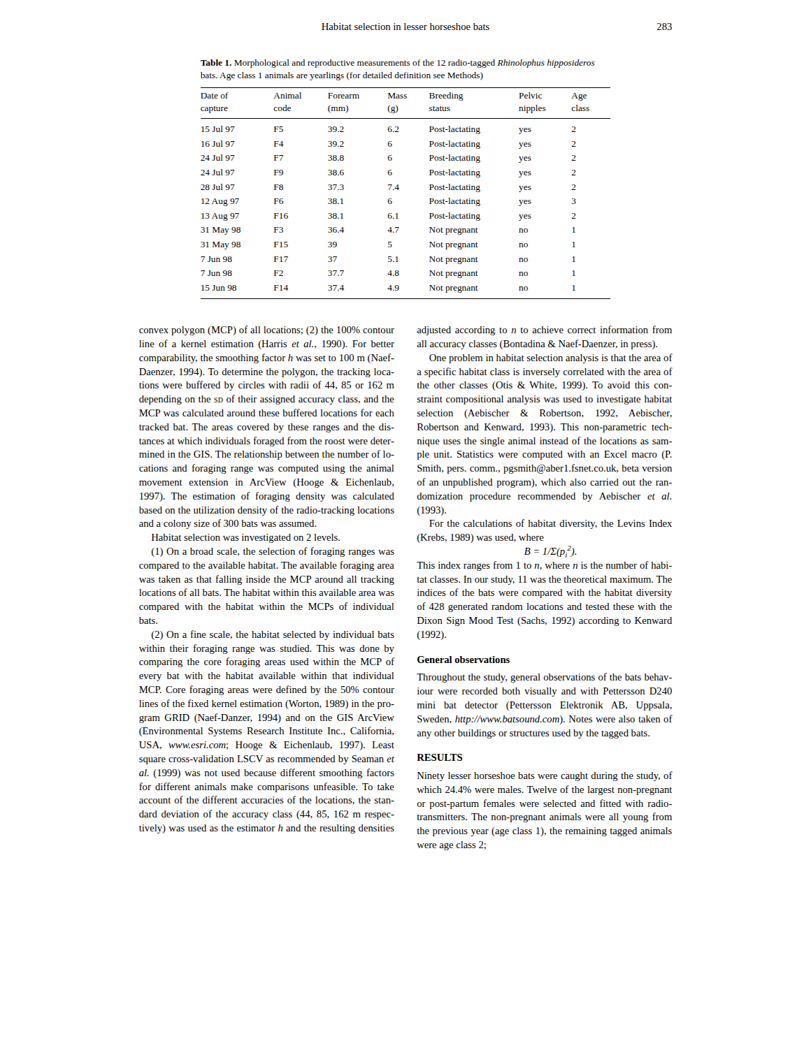Habitat selection in lesser horseshoe bats 283
Table 1. Morphological and reproductive measurements of the 12 radio-tagged Rhinolophus hipposideros bats. Age class 1 animals are yearlings (for detailed definition see Methods)
| Date of capture | Animal code | Forearm (mm) | Mass (g) | Breeding status | Pelvic nipples | Age class |
| --- | --- | --- | --- | --- | --- | --- |
| 15 Jul 97 | F5 | 39.2 | 6.2 | Post-lactating | yes | 2 |
| 16 Jul 97 | F4 | 39.2 | 6 | Post-lactating | yes | 2 |
| 24 Jul 97 | F7 | 38.8 | 6 | Post-lactating | yes | 2 |
| 24 Jul 97 | F9 | 38.6 | 6 | Post-lactating | yes | 2 |
| 28 Jul 97 | F8 | 37.3 | 7.4 | Post-lactating | yes | 2 |
| 12 Aug 97 | F6 | 38.1 | 6 | Post-lactating | yes | 3 |
| 13 Aug 97 | F16 | 38.1 | 6.1 | Post-lactating | yes | 2 |
| 31 May 98 | F3 | 36.4 | 4.7 | Not pregnant | no | 1 |
| 31 May 98 | F15 | 39 | 5 | Not pregnant | no | 1 |
| 7 Jun 98 | F17 | 37 | 5.1 | Not pregnant | no | 1 |
| 7 Jun 98 | F2 | 37.7 | 4.8 | Not pregnant | no | 1 |
| 15 Jun 98 | F14 | 37.4 | 4.9 | Not pregnant | no | 1 |
convex polygon (MCP) of all locations; (2) the 100% contour line of a kernel estimation (Harris et al., 1990). For better comparability, the smoothing factor h was set to 100 m (Naef-Daenzer, 1994). To determine the polygon, the tracking locations were buffered by circles with radii of 44, 85 or 162 m depending on the sd of their assigned accuracy class, and the MCP was calculated around these buffered locations for each tracked bat. The areas covered by these ranges and the distances at which individuals foraged from the roost were determined in the GIS. The relationship between the number of locations and foraging range was computed using the animal movement extension in ArcView (Hooge & Eichenlaub, 1997). The estimation of foraging density was calculated based on the utilization density of the radio-tracking locations and a colony size of 300 bats was assumed.
Habitat selection was investigated on 2 levels.
(1) On a broad scale, the selection of foraging ranges was compared to the available habitat. The available foraging area was taken as that falling inside the MCP around all tracking locations of all bats. The habitat within this available area was compared with the habitat within the MCPs of individual bats.
(2) On a fine scale, the habitat selected by individual bats within their foraging range was studied. This was done by comparing the core foraging areas used within the MCP of every bat with the habitat available within that individual MCP. Core foraging areas were defined by the 50% contour lines of the fixed kernel estimation (Worton, 1989) in the program GRID (Naef-Danzer, 1994) and on the GIS ArcView (Environmental Systems Research Institute Inc., California, USA, www.esri.com; Hooge & Eichenlaub, 1997). Least square cross-validation LSCV as recommended by Seaman et al. (1999) was not used because different smoothing factors for different animals make comparisons unfeasible. To take account of the different accuracies of the locations, the standard deviation of the accuracy class (44, 85, 162 m respectively) was used as the estimator h and the resulting densities adjusted according to n to achieve correct information from all accuracy classes (Bontadina & Naef-Daenzer, in press).
One problem in habitat selection analysis is that the area of a specific habitat class is inversely correlated with the area of the other classes (Otis & White, 1999). To avoid this constraint compositional analysis was used to investigate habitat selection (Aebischer & Robertson, 1992, Aebischer, Robertson and Kenward, 1993). This non-parametric technique uses the single animal instead of the locations as sample unit. Statistics were computed with an Excel macro (P. Smith, pers. comm., pgsmith@aber1.fsnet.co.uk, beta version of an unpublished program), which also carried out the randomization procedure recommended by Aebischer et al. (1993).
For the calculations of habitat diversity, the Levins Index (Krebs, 1989) was used, where
B = 1/Σ(pi2).
This index ranges from 1 to n, where n is the number of habitat classes. In our study, 11 was the theoretical maximum. The indices of the bats were compared with the habitat diversity of 428 generated random locations and tested these with the Dixon Sign Mood Test (Sachs, 1992) according to Kenward (1992).
General observations
Throughout the study, general observations of the bats behaviour were recorded both visually and with Pettersson D240 mini bat detector (Pettersson Elektronik AB, Uppsala, Sweden, http://www.batsound.com). Notes were also taken of any other buildings or structures used by the tagged bats.
Results
Ninety lesser horseshoe bats were caught during the study, of which 24.4% were males. Twelve of the largest non-pregnant or post-partum females were selected and fitted with radio-transmitters. The non-pregnant animals were all young from the previous year (age class 1), the remaining tagged animals were age class 2;